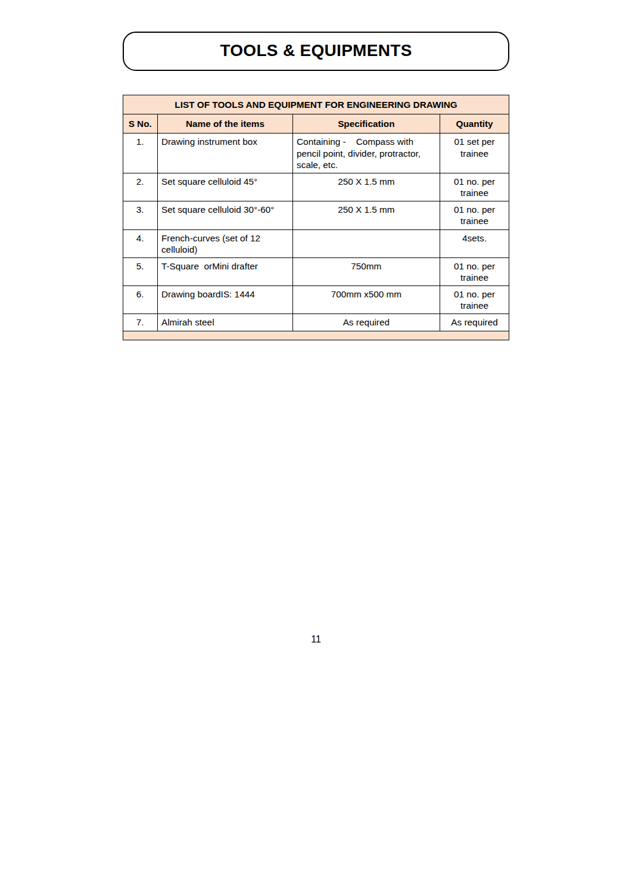TOOLS & EQUIPMENTS
| LIST OF TOOLS AND EQUIPMENT FOR ENGINEERING DRAWING |
| --- |
| S No. | Name of the items | Specification | Quantity |
| 1. | Drawing instrument box | Containing - Compass with pencil point, divider, protractor, scale, etc. | 01 set per trainee |
| 2. | Set square celluloid 45° | 250 X 1.5 mm | 01 no. per trainee |
| 3. | Set square celluloid 30°-60° | 250 X 1.5 mm | 01 no. per trainee |
| 4. | French-curves (set of 12 celluloid) | | 4sets. |
| 5. | T-Square orMini drafter | 750mm | 01 no. per trainee |
| 6. | Drawing boardIS: 1444 | 700mm x500 mm | 01 no. per trainee |
| 7. | Almirah steel | As required | As required |
11